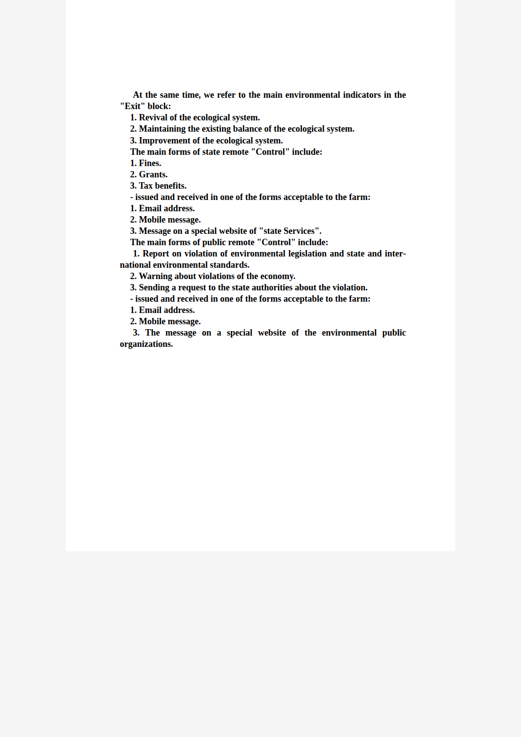At the same time, we refer to the main environmental indicators in the "Exit" block:
1. Revival of the ecological system.
2. Maintaining the existing balance of the ecological system.
3. Improvement of the ecological system.
The main forms of state remote "Control" include:
1. Fines.
2. Grants.
3. Tax benefits.
- issued and received in one of the forms acceptable to the farm:
1. Email address.
2. Mobile message.
3. Message on a special website of "state Services".
The main forms of public remote "Control" include:
1. Report on violation of environmental legislation and state and international environmental standards.
2. Warning about violations of the economy.
3. Sending a request to the state authorities about the violation.
- issued and received in one of the forms acceptable to the farm:
1. Email address.
2. Mobile message.
3. The message on a special website of the environmental public organizations.